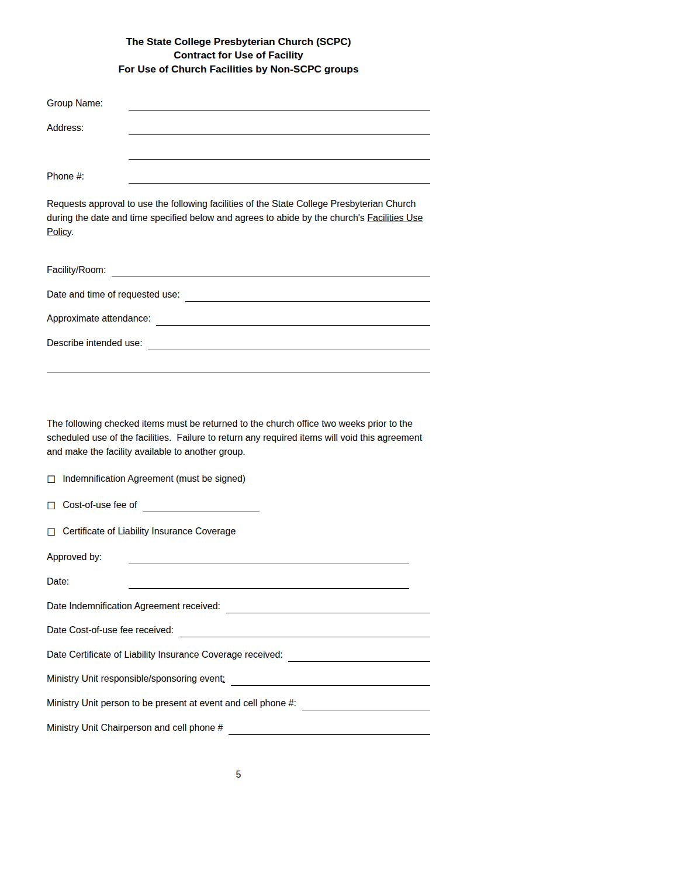The State College Presbyterian Church (SCPC)
Contract for Use of Facility
For Use of Church Facilities by Non-SCPC groups
Group Name:
Address:
Phone #:
Requests approval to use the following facilities of the State College Presbyterian Church during the date and time specified below and agrees to abide by the church's Facilities Use Policy.
Facility/Room:
Date and time of requested use:
Approximate attendance:
Describe intended use:
The following checked items must be returned to the church office two weeks prior to the scheduled use of the facilities. Failure to return any required items will void this agreement and make the facility available to another group.
☐ Indemnification Agreement (must be signed)
☐ Cost-of-use fee of
☐ Certificate of Liability Insurance Coverage
Approved by:
Date:
Date Indemnification Agreement received:
Date Cost-of-use fee received:
Date Certificate of Liability Insurance Coverage received:
Ministry Unit responsible/sponsoring event:
Ministry Unit person to be present at event and cell phone #:
Ministry Unit Chairperson and cell phone #
5